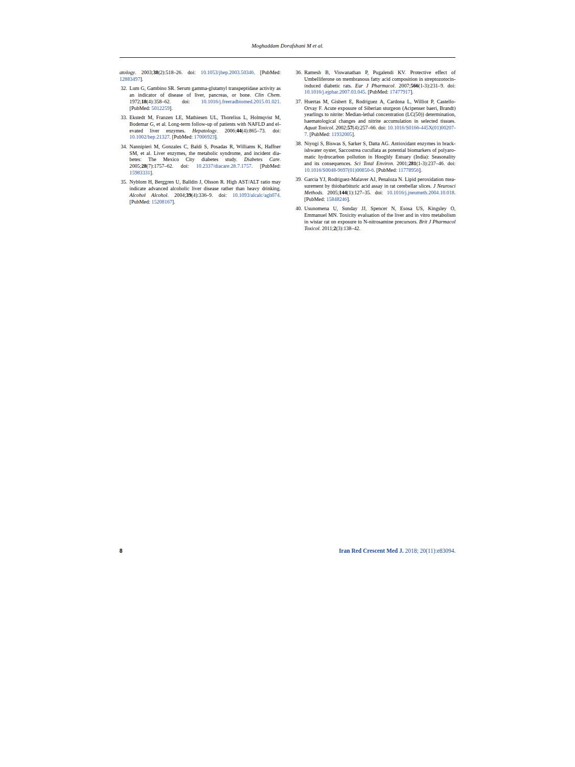Moghaddam Dorafshani M et al.
atology. 2003;38(2):518–26. doi: 10.1053/jhep.2003.50346. [PubMed: 12883497].
32. Lum G, Gambino SR. Serum gamma-glutamyl transpeptidase activity as an indicator of disease of liver, pancreas, or bone. Clin Chem. 1972;18(4):358–62. doi: 10.1016/j.freeradbiomed.2015.01.021. [PubMed: 5012259].
33. Ekstedt M, Franzen LE, Mathiesen UL, Thorelius L, Holmqvist M, Bodemar G, et al. Long-term follow-up of patients with NAFLD and elevated liver enzymes. Hepatology. 2006;44(4):865–73. doi: 10.1002/hep.21327. [PubMed: 17006923].
34. Nannipieri M, Gonzales C, Baldi S, Posadas R, Williams K, Haffner SM, et al. Liver enzymes, the metabolic syndrome, and incident diabetes: The Mexico City diabetes study. Diabetes Care. 2005;28(7):1757–62. doi: 10.2337/diacare.28.7.1757. [PubMed: 15983331].
35. Nyblom H, Berggren U, Balldin J, Olsson R. High AST/ALT ratio may indicate advanced alcoholic liver disease rather than heavy drinking. Alcohol Alcohol. 2004;39(4):336–9. doi: 10.1093/alcalc/agh074. [PubMed: 15208167].
36. Ramesh B, Viswanathan P, Pugalendi KV. Protective effect of Umbelliferone on membranous fatty acid composition in streptozotocin-induced diabetic rats. Eur J Pharmacol. 2007;566(1-3):231–9. doi: 10.1016/j.ejphar.2007.03.045. [PubMed: 17477917].
37. Huertas M, Gisbert E, Rodriguez A, Cardona L, Williot P, Castello-Orvay F. Acute exposure of Siberian sturgeon (Acipenser baeri, Brandt) yearlings to nitrite: Median-lethal concentration (LC(50)) determination, haematological changes and nitrite accumulation in selected tissues. Aquat Toxicol. 2002;57(4):257–66. doi: 10.1016/S0166-445X(01)00207-7. [PubMed: 11932005].
38. Niyogi S, Biswas S, Sarker S, Datta AG. Antioxidant enzymes in brackishwater oyster, Saccostrea cucullata as potential biomarkers of polyaromatic hydrocarbon pollution in Hooghly Estuary (India): Seasonality and its consequences. Sci Total Environ. 2001;281(1-3):237–46. doi: 10.1016/S0048-9697(01)00850-6. [PubMed: 11778956].
39. Garcia YJ, Rodriguez-Malaver AJ, Penaloza N. Lipid peroxidation measurement by thiobarbituric acid assay in rat cerebellar slices. J Neurosci Methods. 2005;144(1):127–35. doi: 10.1016/j.jneumeth.2004.10.018. [PubMed: 15848246].
40. Usunomena U, Sunday JJ, Spencer N, Esosa US, Kingsley O, Emmanuel MN. Toxicity evaluation of the liver and in vitro metabolism in wistar rat on exposure to N-nitrosamine precursors. Brit J Pharmacol Toxicol. 2011;2(3):138–42.
8
Iran Red Crescent Med J. 2018; 20(11):e83094.